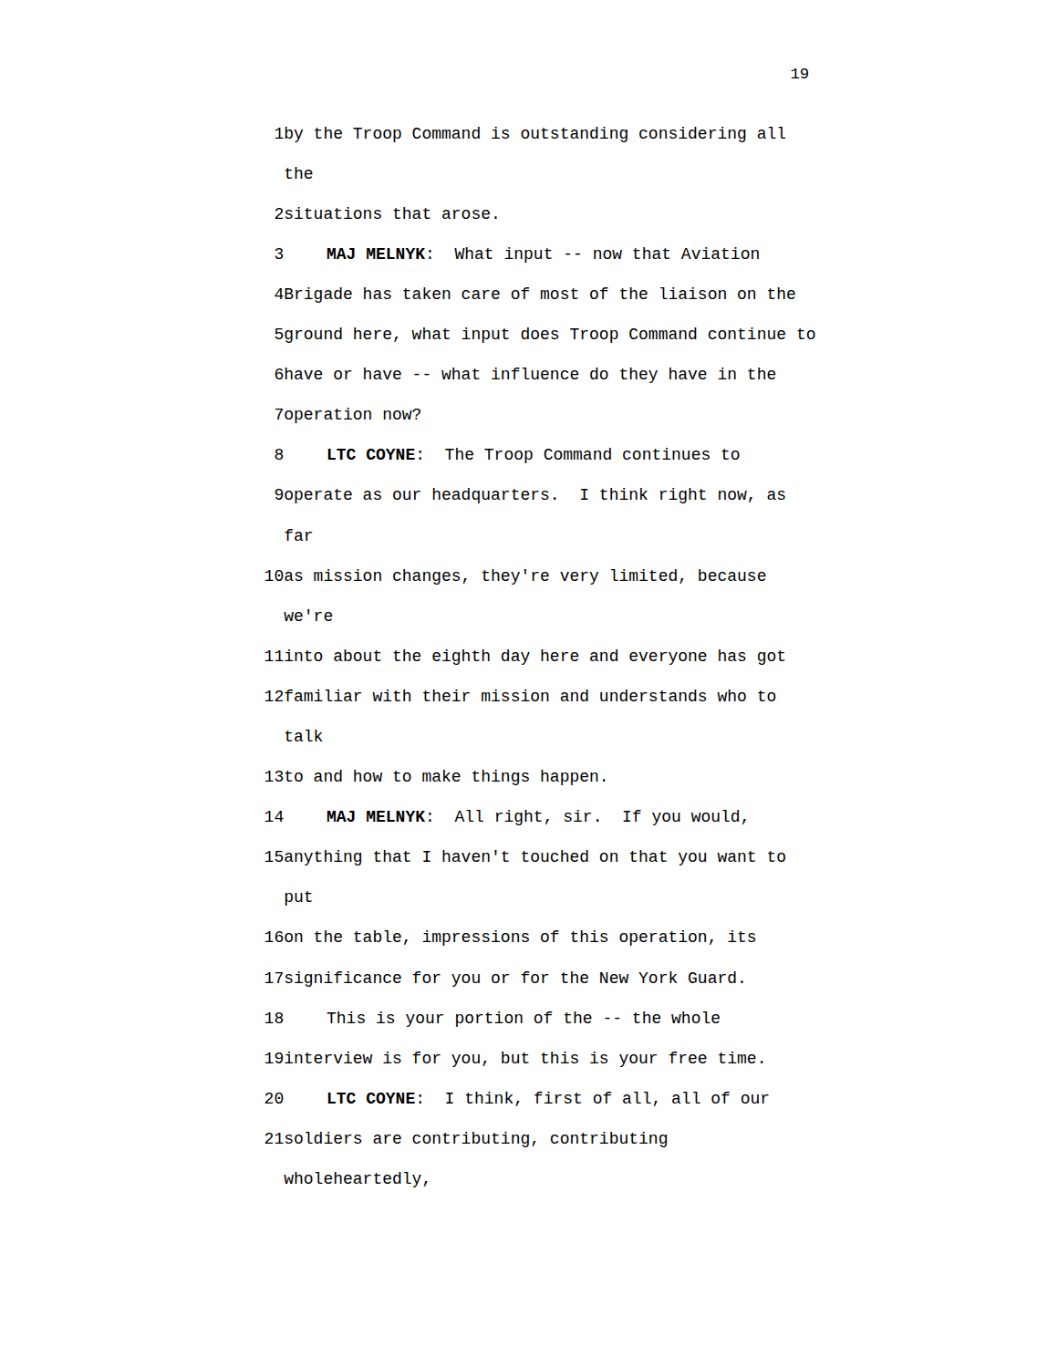19
| 1 | by the Troop Command is outstanding considering all the |
| 2 | situations that arose. |
| 3 | MAJ MELNYK : What input -- now that Aviation |
| 4 | Brigade has taken care of most of the liaison on the |
| 5 | ground here, what input does Troop Command continue to |
| 6 | have or have -- what influence do they have in the |
| 7 | operation now? |
| 8 | LTC COYNE : The Troop Command continues to |
| 9 | operate as our headquarters. I think right now, as far |
| 10 | as mission changes, they're very limited, because we're |
| 11 | into about the eighth day here and everyone has got |
| 12 | familiar with their mission and understands who to talk |
| 13 | to and how to make things happen. |
| 14 | MAJ MELNYK : All right, sir. If you would, |
| 15 | anything that I haven't touched on that you want to put |
| 16 | on the table, impressions of this operation, its |
| 17 | significance for you or for the New York Guard. |
| 18 | This is your portion of the -- the whole |
| 19 | interview is for you, but this is your free time. |
| 20 | LTC COYNE : I think, first of all, all of our |
| 21 | soldiers are contributing, contributing wholeheartedly, |